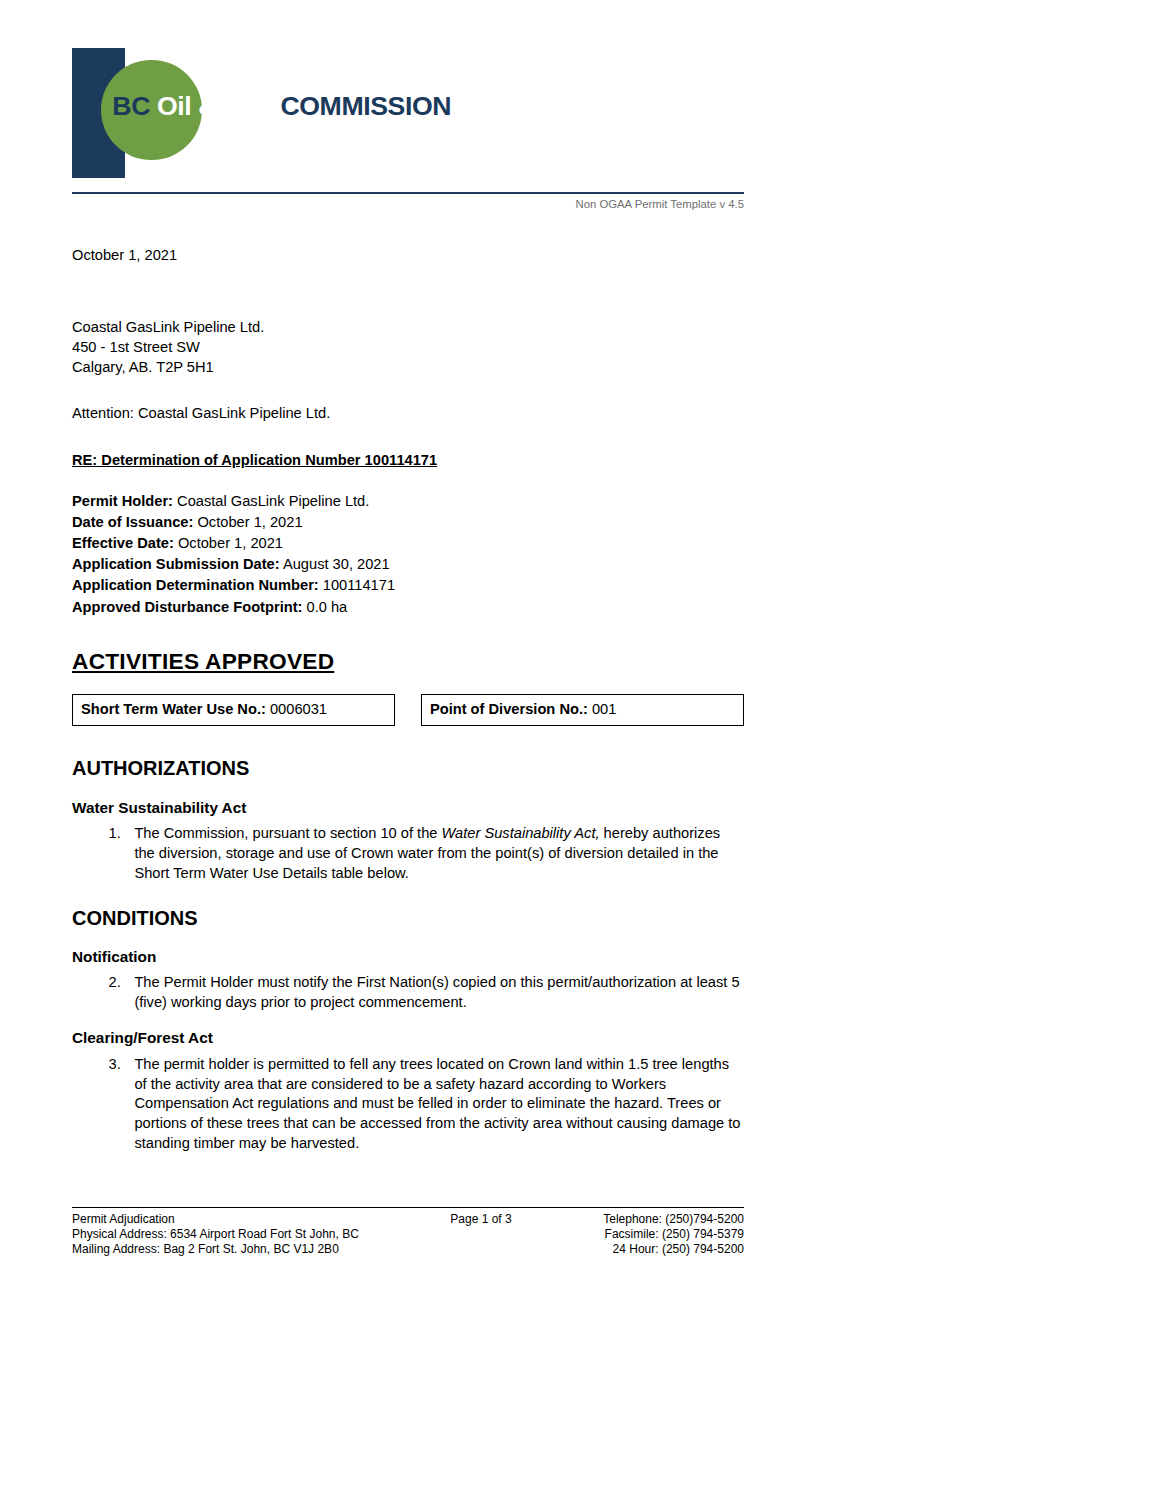BC Oil & Gas COMMISSION
Non OGAA Permit Template v 4.5
October 1, 2021
Coastal GasLink Pipeline Ltd.
450 - 1st Street SW
Calgary, AB. T2P 5H1
Attention: Coastal GasLink Pipeline Ltd.
RE: Determination of Application Number 100114171
Permit Holder: Coastal GasLink Pipeline Ltd.
Date of Issuance: October 1, 2021
Effective Date: October 1, 2021
Application Submission Date: August 30, 2021
Application Determination Number: 100114171
Approved Disturbance Footprint: 0.0 ha
ACTIVITIES APPROVED
| Short Term Water Use No.: 0006031 | | Point of Diversion No.: 001 |
AUTHORIZATIONS
Water Sustainability Act
The Commission, pursuant to section 10 of the Water Sustainability Act, hereby authorizes the diversion, storage and use of Crown water from the point(s) of diversion detailed in the Short Term Water Use Details table below.
CONDITIONS
Notification
The Permit Holder must notify the First Nation(s) copied on this permit/authorization at least 5 (five) working days prior to project commencement.
Clearing/Forest Act
The permit holder is permitted to fell any trees located on Crown land within 1.5 tree lengths of the activity area that are considered to be a safety hazard according to Workers Compensation Act regulations and must be felled in order to eliminate the hazard. Trees or portions of these trees that can be accessed from the activity area without causing damage to standing timber may be harvested.
Permit Adjudication
Physical Address: 6534 Airport Road Fort St John, BC
Mailing Address: Bag 2 Fort St. John, BC V1J 2B0
Page 1 of 3
Telephone: (250)794-5200
Facsimile: (250) 794-5379
24 Hour: (250) 794-5200